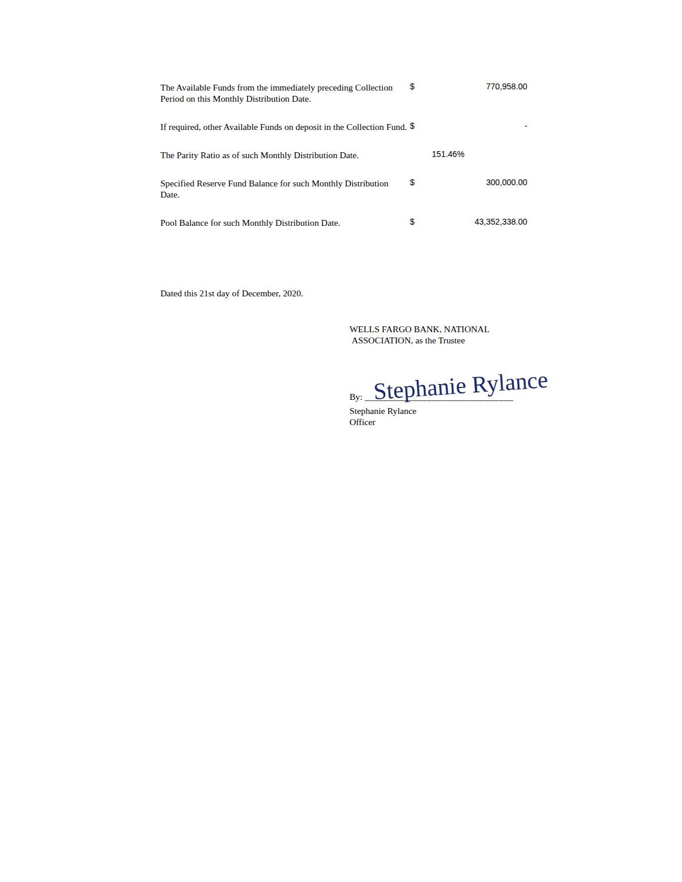| The Available Funds from the immediately preceding Collection Period on this Monthly Distribution Date. | $ | 770,958.00 |
| If required, other Available Funds on deposit in the Collection Fund. | $ | - |
| The Parity Ratio as of such Monthly Distribution Date. | | 151.46% |
| Specified Reserve Fund Balance for such Monthly Distribution Date. | $ | 300,000.00 |
| Pool Balance for such Monthly Distribution Date. | $ | 43,352,338.00 |
Dated this 21st day of December, 2020.
WELLS FARGO BANK, NATIONAL
ASSOCIATION, as the Trustee
Stephanie Rylance By: _______________________________
Stephanie Rylance
Officer